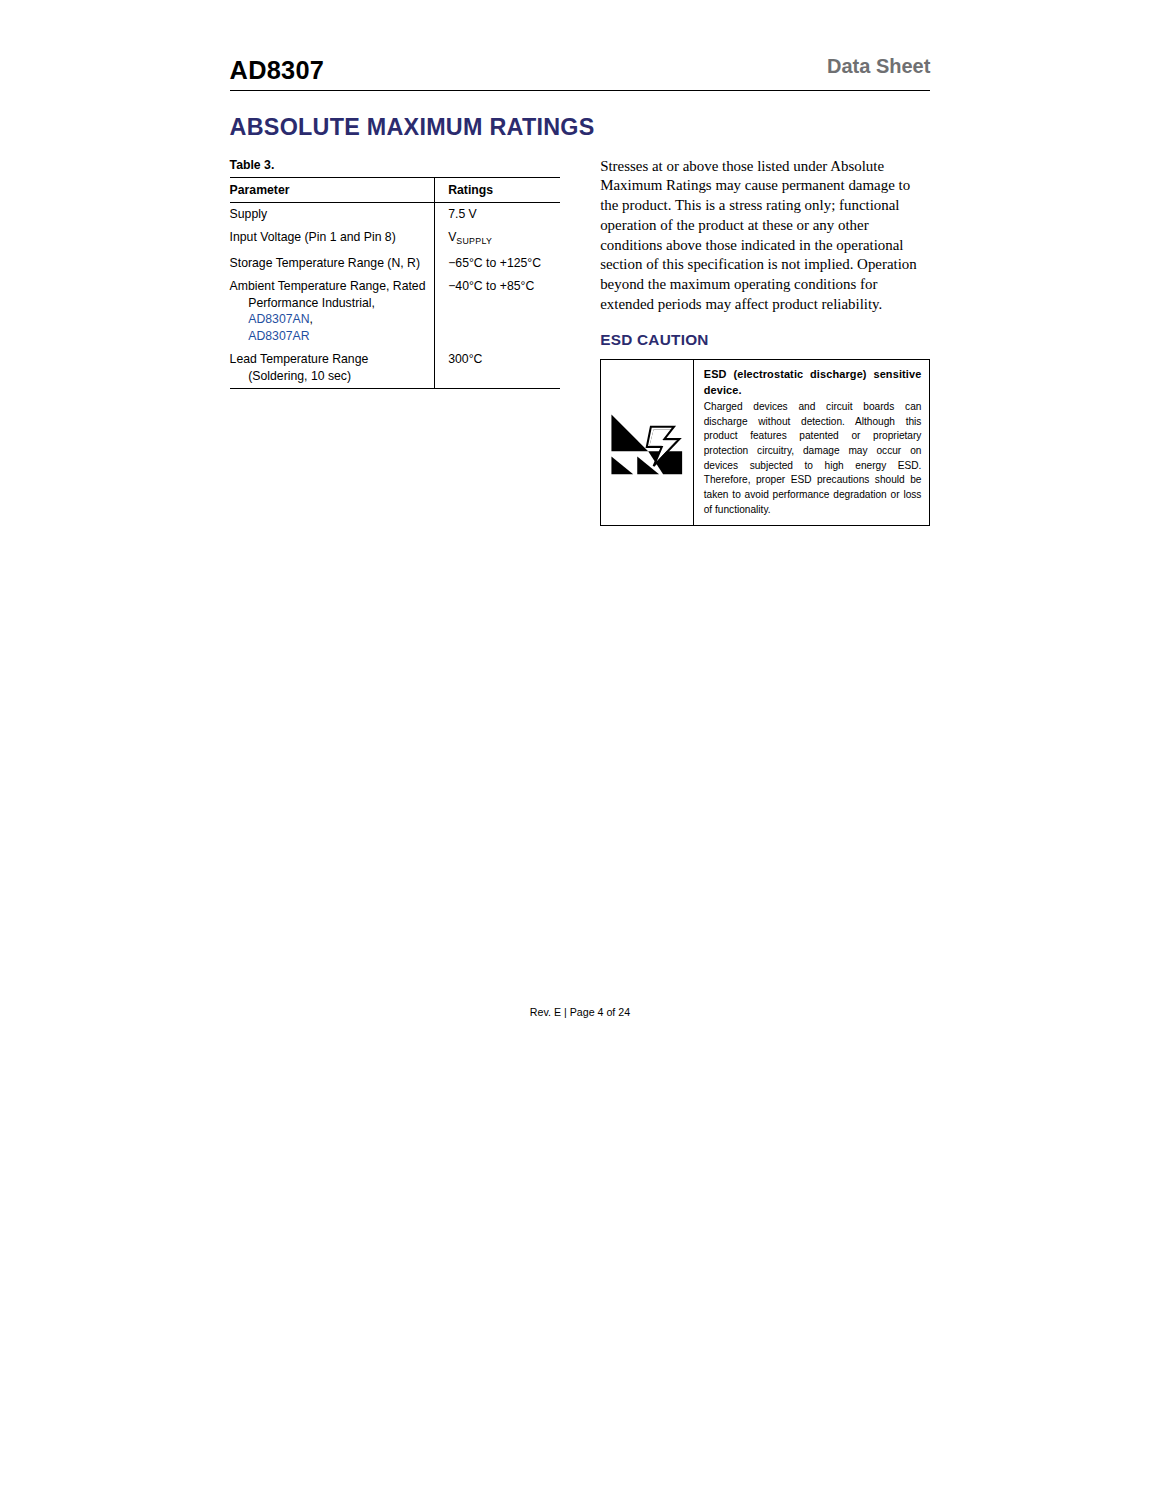AD8307
Data Sheet
ABSOLUTE MAXIMUM RATINGS
Table 3.
| Parameter | Ratings |
| --- | --- |
| Supply | 7.5 V |
| Input Voltage (Pin 1 and Pin 8) | V SUPPLY |
| Storage Temperature Range (N, R) | −65°C to +125°C |
| Ambient Temperature Range, Rated Performance Industrial, AD8307AN , AD8307AR | −40°C to +85°C |
| Lead Temperature Range (Soldering, 10 sec) | 300°C |
Stresses at or above those listed under Absolute Maximum Ratings may cause permanent damage to the product. This is a stress rating only; functional operation of the product at these or any other conditions above those indicated in the operational section of this specification is not implied. Operation beyond the maximum operating conditions for extended periods may affect product reliability.
ESD CAUTION
ESD (electrostatic discharge) sensitive device. Charged devices and circuit boards can discharge without detection. Although this product features patented or proprietary protection circuitry, damage may occur on devices subjected to high energy ESD. Therefore, proper ESD precautions should be taken to avoid performance degradation or loss of functionality.
Rev. E | Page 4 of 24